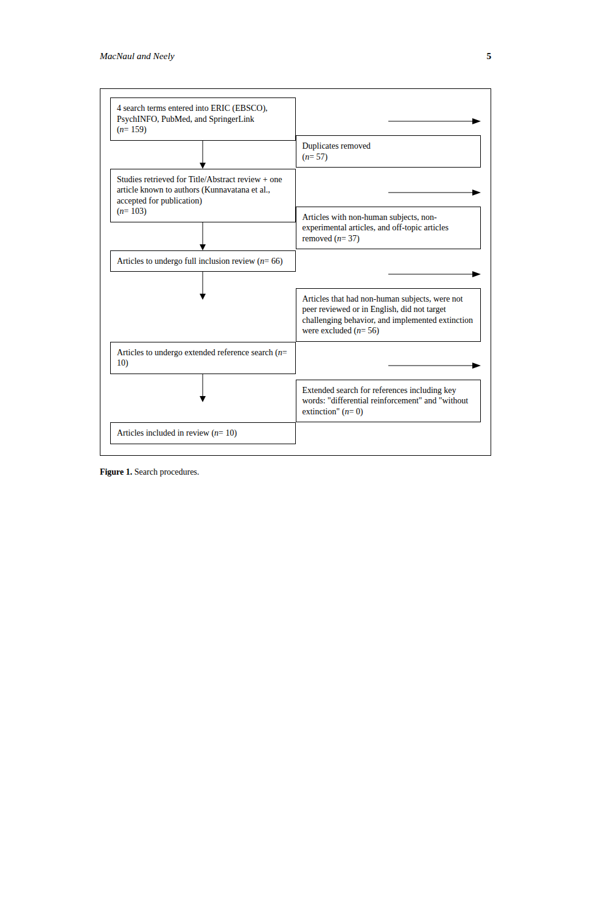MacNaul and Neely 5
4 search terms entered into ERIC (EBSCO), PsychINFO, PubMed, and SpringerLink
(n= 159)
Duplicates removed
(n= 57)
Studies retrieved for Title/Abstract review + one article known to authors (Kunnavatana et al., accepted for publication)
(n= 103)
Articles with non-human subjects, non-experimental articles, and off-topic articles removed (n= 37)
Articles to undergo full inclusion review (n= 66)
Articles that had non-human subjects, were not peer reviewed or in English, did not target challenging behavior, and implemented extinction were excluded (n= 56)
Articles to undergo extended reference search (n= 10)
Extended search for references including key words: "differential reinforcement" and "without extinction" (n= 0)
Articles included in review (n= 10)
Figure 1. Search procedures.